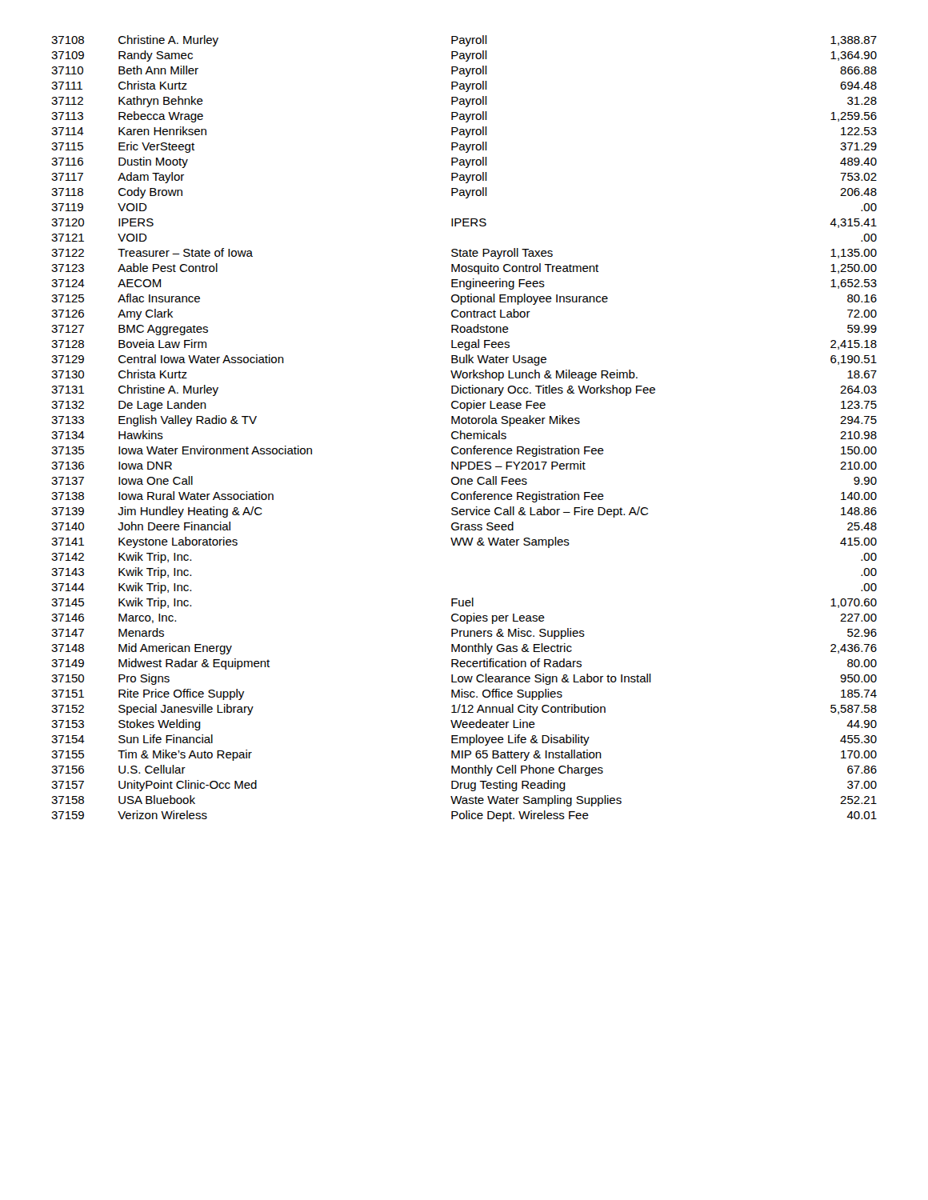| 37108 | Christine A. Murley | Payroll | 1,388.87 |
| 37109 | Randy Samec | Payroll | 1,364.90 |
| 37110 | Beth Ann Miller | Payroll | 866.88 |
| 37111 | Christa Kurtz | Payroll | 694.48 |
| 37112 | Kathryn Behnke | Payroll | 31.28 |
| 37113 | Rebecca Wrage | Payroll | 1,259.56 |
| 37114 | Karen Henriksen | Payroll | 122.53 |
| 37115 | Eric VerSteegt | Payroll | 371.29 |
| 37116 | Dustin Mooty | Payroll | 489.40 |
| 37117 | Adam Taylor | Payroll | 753.02 |
| 37118 | Cody Brown | Payroll | 206.48 |
| 37119 | VOID | | .00 |
| 37120 | IPERS | IPERS | 4,315.41 |
| 37121 | VOID | | .00 |
| 37122 | Treasurer – State of Iowa | State Payroll Taxes | 1,135.00 |
| 37123 | Aable Pest Control | Mosquito Control Treatment | 1,250.00 |
| 37124 | AECOM | Engineering Fees | 1,652.53 |
| 37125 | Aflac Insurance | Optional Employee Insurance | 80.16 |
| 37126 | Amy Clark | Contract Labor | 72.00 |
| 37127 | BMC Aggregates | Roadstone | 59.99 |
| 37128 | Boveia Law Firm | Legal Fees | 2,415.18 |
| 37129 | Central Iowa Water Association | Bulk Water Usage | 6,190.51 |
| 37130 | Christa Kurtz | Workshop Lunch & Mileage Reimb. | 18.67 |
| 37131 | Christine A. Murley | Dictionary Occ. Titles & Workshop Fee | 264.03 |
| 37132 | De Lage Landen | Copier Lease Fee | 123.75 |
| 37133 | English Valley Radio & TV | Motorola Speaker Mikes | 294.75 |
| 37134 | Hawkins | Chemicals | 210.98 |
| 37135 | Iowa Water Environment Association | Conference Registration Fee | 150.00 |
| 37136 | Iowa DNR | NPDES – FY2017 Permit | 210.00 |
| 37137 | Iowa One Call | One Call Fees | 9.90 |
| 37138 | Iowa Rural Water Association | Conference Registration Fee | 140.00 |
| 37139 | Jim Hundley Heating & A/C | Service Call & Labor – Fire Dept. A/C | 148.86 |
| 37140 | John Deere Financial | Grass Seed | 25.48 |
| 37141 | Keystone Laboratories | WW & Water Samples | 415.00 |
| 37142 | Kwik Trip, Inc. | | .00 |
| 37143 | Kwik Trip, Inc. | | .00 |
| 37144 | Kwik Trip, Inc. | | .00 |
| 37145 | Kwik Trip, Inc. | Fuel | 1,070.60 |
| 37146 | Marco, Inc. | Copies per Lease | 227.00 |
| 37147 | Menards | Pruners & Misc. Supplies | 52.96 |
| 37148 | Mid American Energy | Monthly Gas & Electric | 2,436.76 |
| 37149 | Midwest Radar & Equipment | Recertification of Radars | 80.00 |
| 37150 | Pro Signs | Low Clearance Sign & Labor to Install | 950.00 |
| 37151 | Rite Price Office Supply | Misc. Office Supplies | 185.74 |
| 37152 | Special Janesville Library | 1/12 Annual City Contribution | 5,587.58 |
| 37153 | Stokes Welding | Weedeater Line | 44.90 |
| 37154 | Sun Life Financial | Employee Life & Disability | 455.30 |
| 37155 | Tim & Mike’s Auto Repair | MIP 65 Battery & Installation | 170.00 |
| 37156 | U.S. Cellular | Monthly Cell Phone Charges | 67.86 |
| 37157 | UnityPoint Clinic-Occ Med | Drug Testing Reading | 37.00 |
| 37158 | USA Bluebook | Waste Water Sampling Supplies | 252.21 |
| 37159 | Verizon Wireless | Police Dept. Wireless Fee | 40.01 |